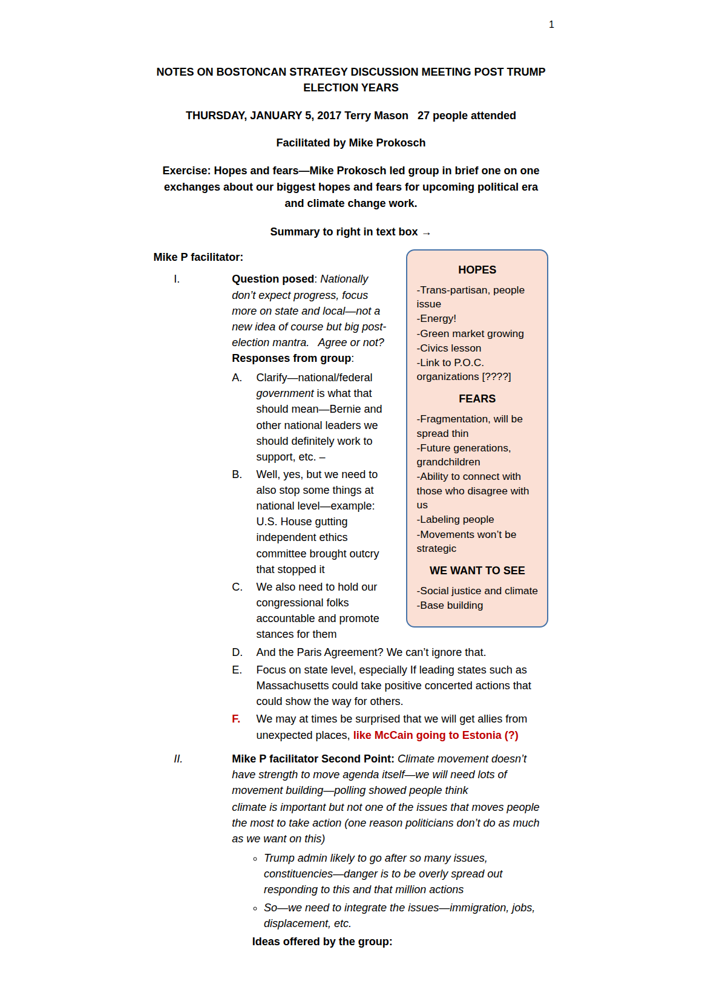1
NOTES ON BOSTONCAN STRATEGY DISCUSSION MEETING POST TRUMP ELECTION YEARS
THURSDAY, JANUARY 5, 2017 Terry Mason 27 people attended
Facilitated by Mike Prokosch
Exercise: Hopes and fears—Mike Prokosch led group in brief one on one exchanges about our biggest hopes and fears for upcoming political era and climate change work.
Summary to right in text box →
HOPES
-Trans-partisan, people issue
-Energy!
-Green market growing
-Civics lesson
-Link to P.O.C. organizations [????]
FEARS
-Fragmentation, will be spread thin
-Future generations, grandchildren
-Ability to connect with those who disagree with us
-Labeling people
-Movements won’t be strategic
WE WANT TO SEE
-Social justice and climate
-Base building
Mike P facilitator:
I. Question posed: Nationally don’t expect progress, focus more on state and local—not a new idea of course but big post-election mantra. Agree or not?
Responses from group:
A. Clarify—national/federal government is what that should mean—Bernie and other national leaders we should definitely work to support, etc. –
B. Well, yes, but we need to also stop some things at national level—example: U.S. House gutting independent ethics committee brought outcry that stopped it
C. We also need to hold our congressional folks accountable and promote stances for them
D. And the Paris Agreement? We can’t ignore that.
E. Focus on state level, especially If leading states such as Massachusetts could take positive concerted actions that could show the way for others.
F. We may at times be surprised that we will get allies from unexpected places, like McCain going to Estonia (?)
II. Mike P facilitator Second Point: Climate movement doesn’t have strength to move agenda itself—we will need lots of movement building—polling showed people think
climate is important but not one of the issues that moves people the most to take action (one reason politicians don’t do as much as we want on this)
Trump admin likely to go after so many issues, constituencies—danger is to be overly spread out responding to this and that million actions
So—we need to integrate the issues—immigration, jobs, displacement, etc.
Ideas offered by the group: